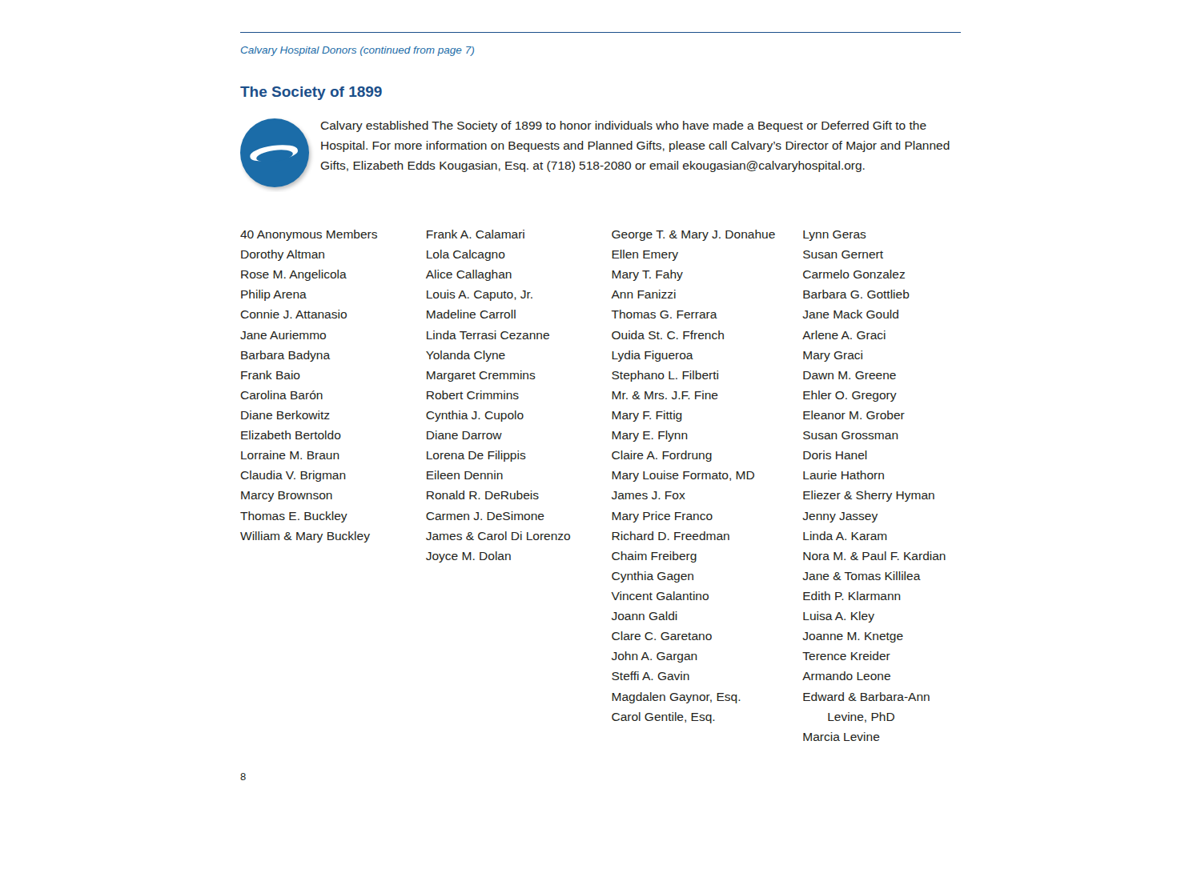Calvary Hospital Donors (continued from page 7)
The Society of 1899
Calvary established The Society of 1899 to honor individuals who have made a Bequest or Deferred Gift to the Hospital. For more information on Bequests and Planned Gifts, please call Calvary’s Director of Major and Planned Gifts, Elizabeth Edds Kougasian, Esq. at (718) 518-2080 or email ekougasian@calvaryhospital.org.
40 Anonymous Members
Dorothy Altman
Rose M. Angelicola
Philip Arena
Connie J. Attanasio
Jane Auriemmo
Barbara Badyna
Frank Baio
Carolina Barón
Diane Berkowitz
Elizabeth Bertoldo
Lorraine M. Braun
Claudia V. Brigman
Marcy Brownson
Thomas E. Buckley
William & Mary Buckley
Frank A. Calamari
Lola Calcagno
Alice Callaghan
Louis A. Caputo, Jr.
Madeline Carroll
Linda Terrasi Cezanne
Yolanda Clyne
Margaret Cremmins
Robert Crimmins
Cynthia J. Cupolo
Diane Darrow
Lorena De Filippis
Eileen Dennin
Ronald R. DeRubeis
Carmen J. DeSimone
James & Carol Di Lorenzo
Joyce M. Dolan
George T. & Mary J. Donahue
Ellen Emery
Mary T. Fahy
Ann Fanizzi
Thomas G. Ferrara
Ouida St. C. Ffrench
Lydia Figueroa
Stephano L. Filberti
Mr. & Mrs. J.F. Fine
Mary F. Fittig
Mary E. Flynn
Claire A. Fordrung
Mary Louise Formato, MD
James J. Fox
Mary Price Franco
Richard D. Freedman
Chaim Freiberg
Cynthia Gagen
Vincent Galantino
Joann Galdi
Clare C. Garetano
John A. Gargan
Steffi A. Gavin
Magdalen Gaynor, Esq.
Carol Gentile, Esq.
Lynn Geras
Susan Gernert
Carmelo Gonzalez
Barbara G. Gottlieb
Jane Mack Gould
Arlene A. Graci
Mary Graci
Dawn M. Greene
Ehler O. Gregory
Eleanor M. Grober
Susan Grossman
Doris Hanel
Laurie Hathorn
Eliezer & Sherry Hyman
Jenny Jassey
Linda A. Karam
Nora M. & Paul F. Kardian
Jane & Tomas Killilea
Edith P. Klarmann
Luisa A. Kley
Joanne M. Knetge
Terence Kreider
Armando Leone
Edward & Barbara-Ann Levine, PhD
Marcia Levine
8